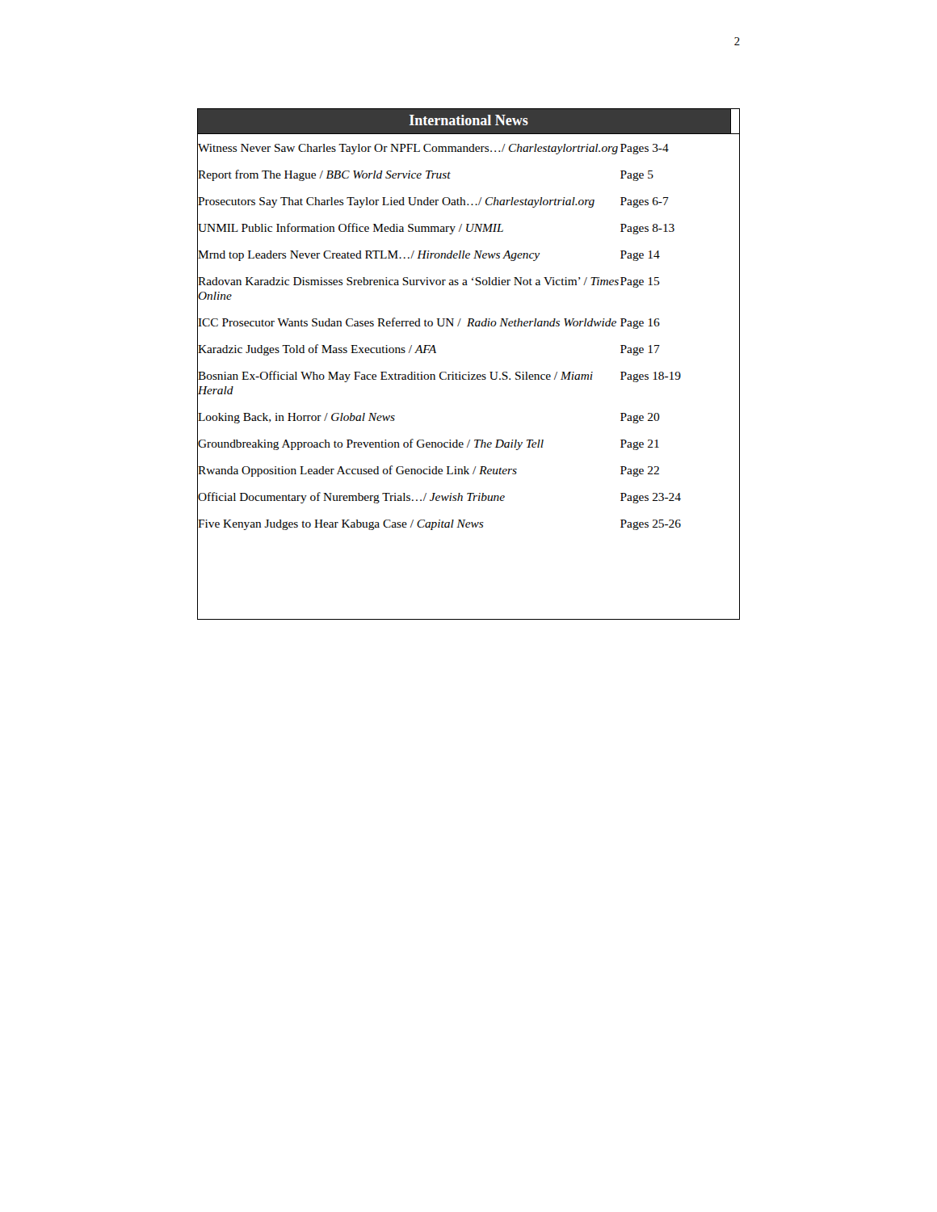2
International News
| Witness Never Saw Charles Taylor Or NPFL Commanders…/ Charlestaylortrial.org | Pages 3-4 |
| Report from The Hague / BBC World Service Trust | Page 5 |
| Prosecutors Say That Charles Taylor Lied Under Oath…/ Charlestaylortrial.org | Pages 6-7 |
| UNMIL Public Information Office Media Summary / UNMIL | Pages 8-13 |
| Mrnd top Leaders Never Created RTLM…/ Hirondelle News Agency | Page 14 |
| Radovan Karadzic Dismisses Srebrenica Survivor as a ‘Soldier Not a Victim’ / Times Online | Page 15 |
| ICC Prosecutor Wants Sudan Cases Referred to UN / Radio Netherlands Worldwide | Page 16 |
| Karadzic Judges Told of Mass Executions / AFA | Page 17 |
| Bosnian Ex-Official Who May Face Extradition Criticizes U.S. Silence / Miami Herald | Pages 18-19 |
| Looking Back, in Horror / Global News | Page 20 |
| Groundbreaking Approach to Prevention of Genocide / The Daily Tell | Page 21 |
| Rwanda Opposition Leader Accused of Genocide Link / Reuters | Page 22 |
| Official Documentary of Nuremberg Trials…/ Jewish Tribune | Pages 23-24 |
| Five Kenyan Judges to Hear Kabuga Case / Capital News | Pages 25-26 |